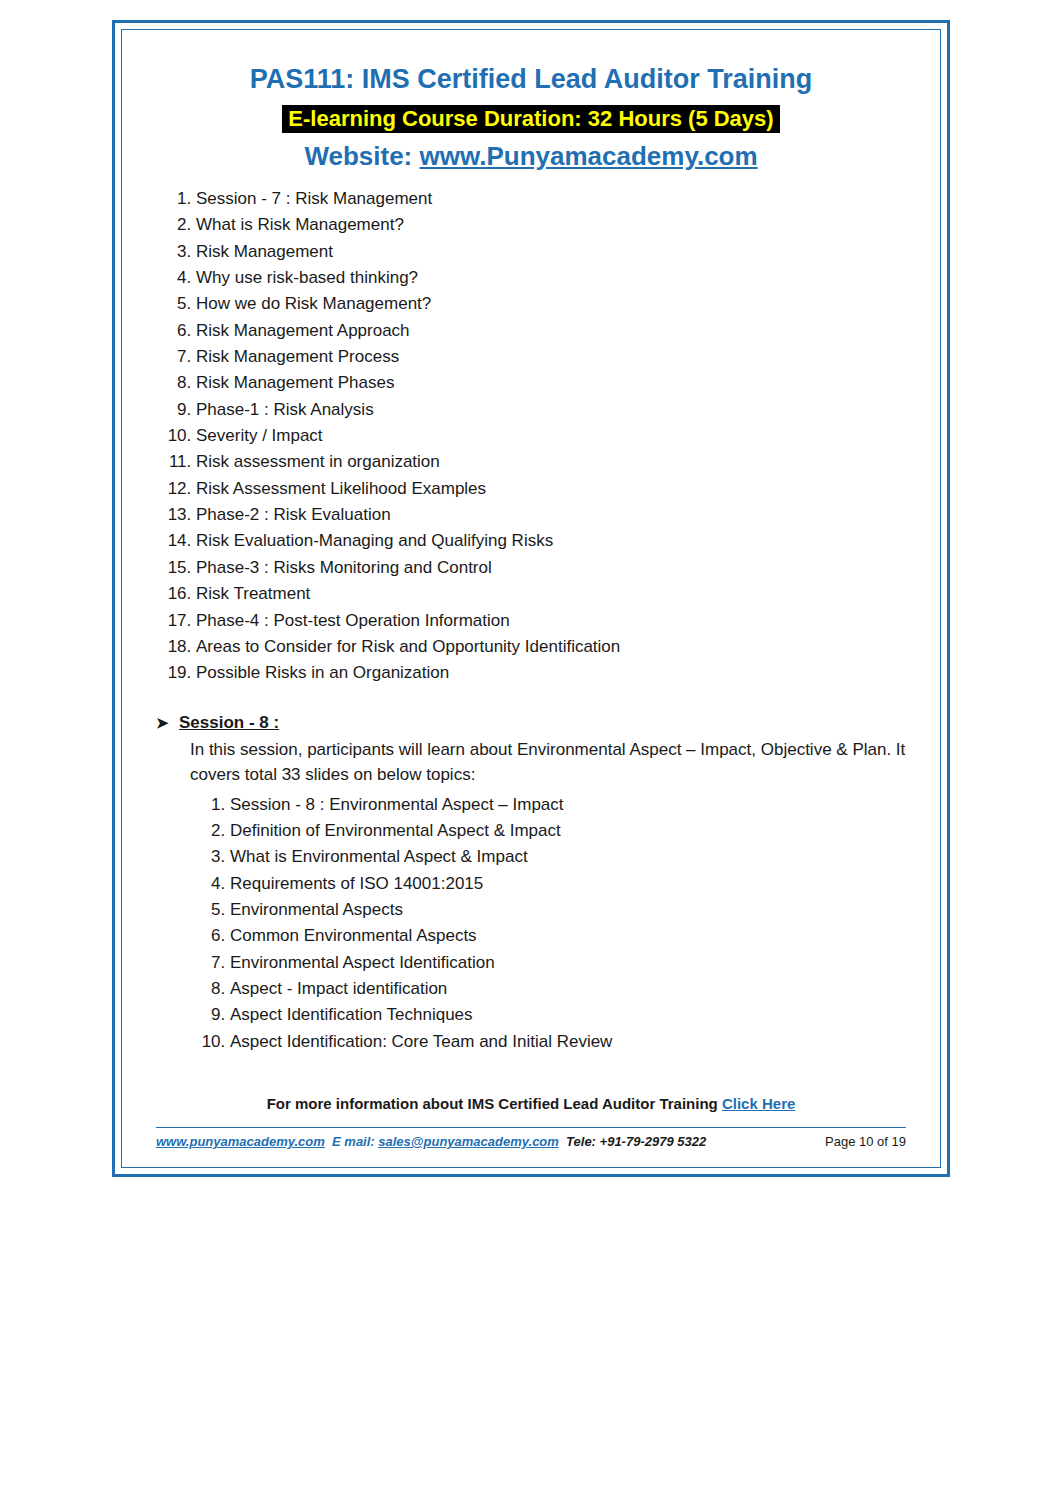PAS111: IMS Certified Lead Auditor Training
E-learning Course Duration: 32 Hours (5 Days)
Website: www.Punyamacademy.com
Session - 7 : Risk Management
What is Risk Management?
Risk Management
Why use risk-based thinking?
How we do Risk Management?
Risk Management Approach
Risk Management Process
Risk Management Phases
Phase-1 : Risk Analysis
Severity / Impact
Risk assessment in organization
Risk Assessment Likelihood Examples
Phase-2 : Risk Evaluation
Risk Evaluation-Managing and Qualifying Risks
Phase-3 : Risks Monitoring and Control
Risk Treatment
Phase-4 : Post-test Operation Information
Areas to Consider for Risk and Opportunity Identification
Possible Risks in an Organization
➤Session - 8 :
In this session, participants will learn about Environmental Aspect – Impact, Objective & Plan. It covers total 33 slides on below topics:
Session - 8 : Environmental Aspect – Impact
Definition of Environmental Aspect & Impact
What is Environmental Aspect & Impact
Requirements of ISO 14001:2015
Environmental Aspects
Common Environmental Aspects
Environmental Aspect Identification
Aspect - Impact identification
Aspect Identification Techniques
Aspect Identification: Core Team and Initial Review
For more information about IMS Certified Lead Auditor Training Click Here
www.punyamacademy.com E mail: sales@punyamacademy.com Tele: +91-79-2979 5322 Page 10 of 19